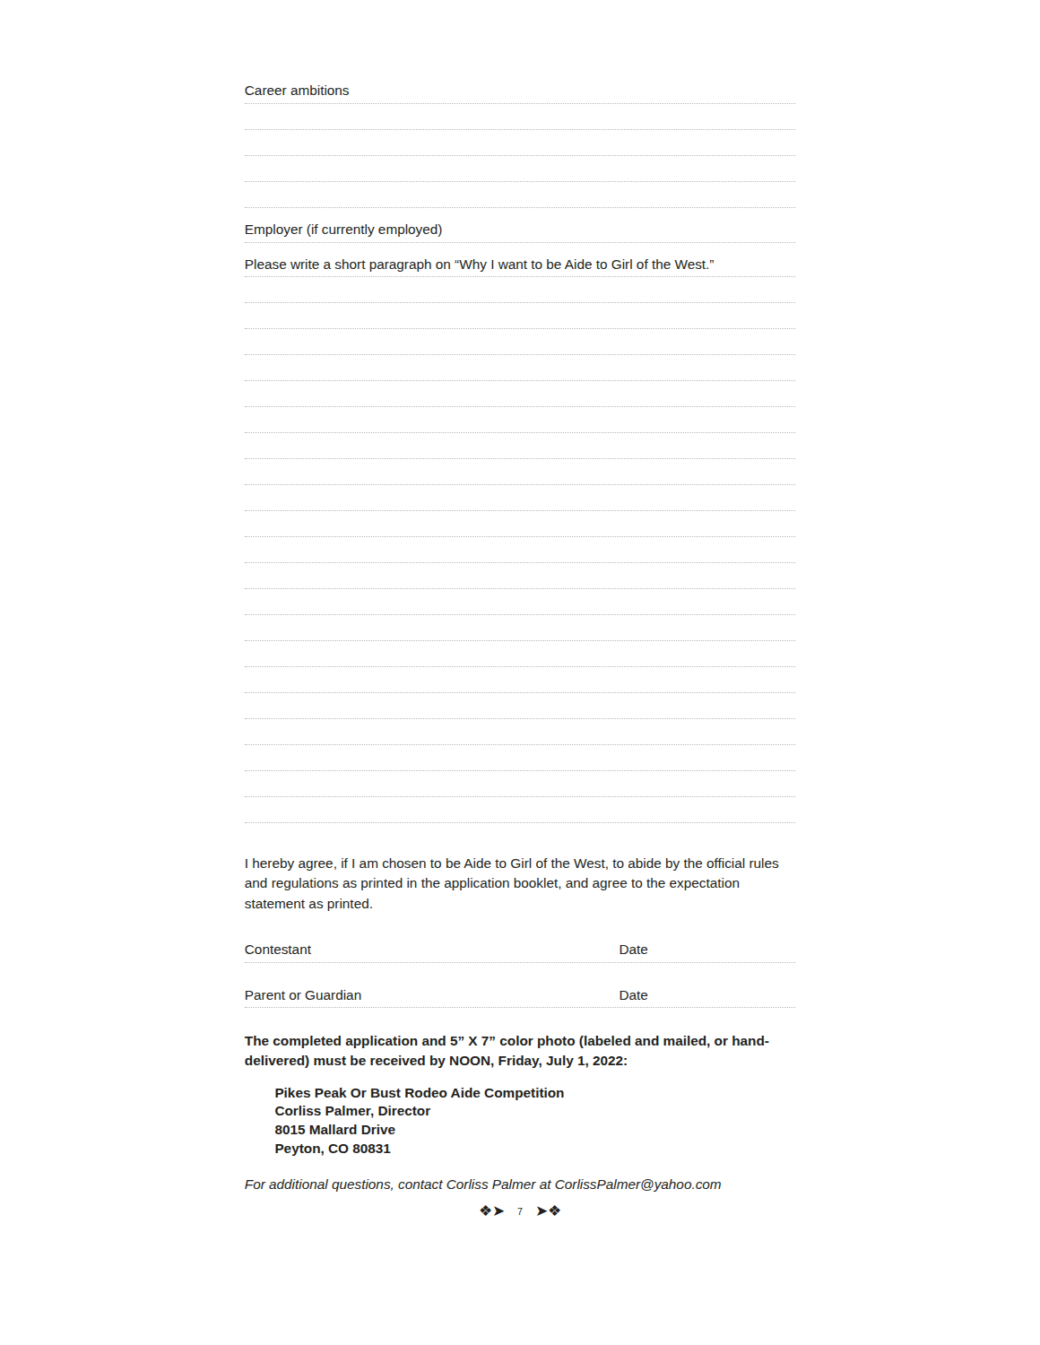Career ambitions
Employer (if currently employed)
Please write a short paragraph on “Why I want to be Aide to Girl of the West.”
I hereby agree, if I am chosen to be Aide to Girl of the West, to abide by the official rules and regulations as printed in the application booklet, and agree to the expectation statement as printed.
Contestant
Date
Parent or Guardian
Date
The completed application and 5” X 7” color photo (labeled and mailed, or hand-delivered) must be received by NOON, Friday, July 1, 2022:
Pikes Peak Or Bust Rodeo Aide Competition
Corliss Palmer, Director
8015 Mallard Drive
Peyton, CO 80831
For additional questions, contact Corliss Palmer at CorlissPalmer@yahoo.com
❖➤7➤❖